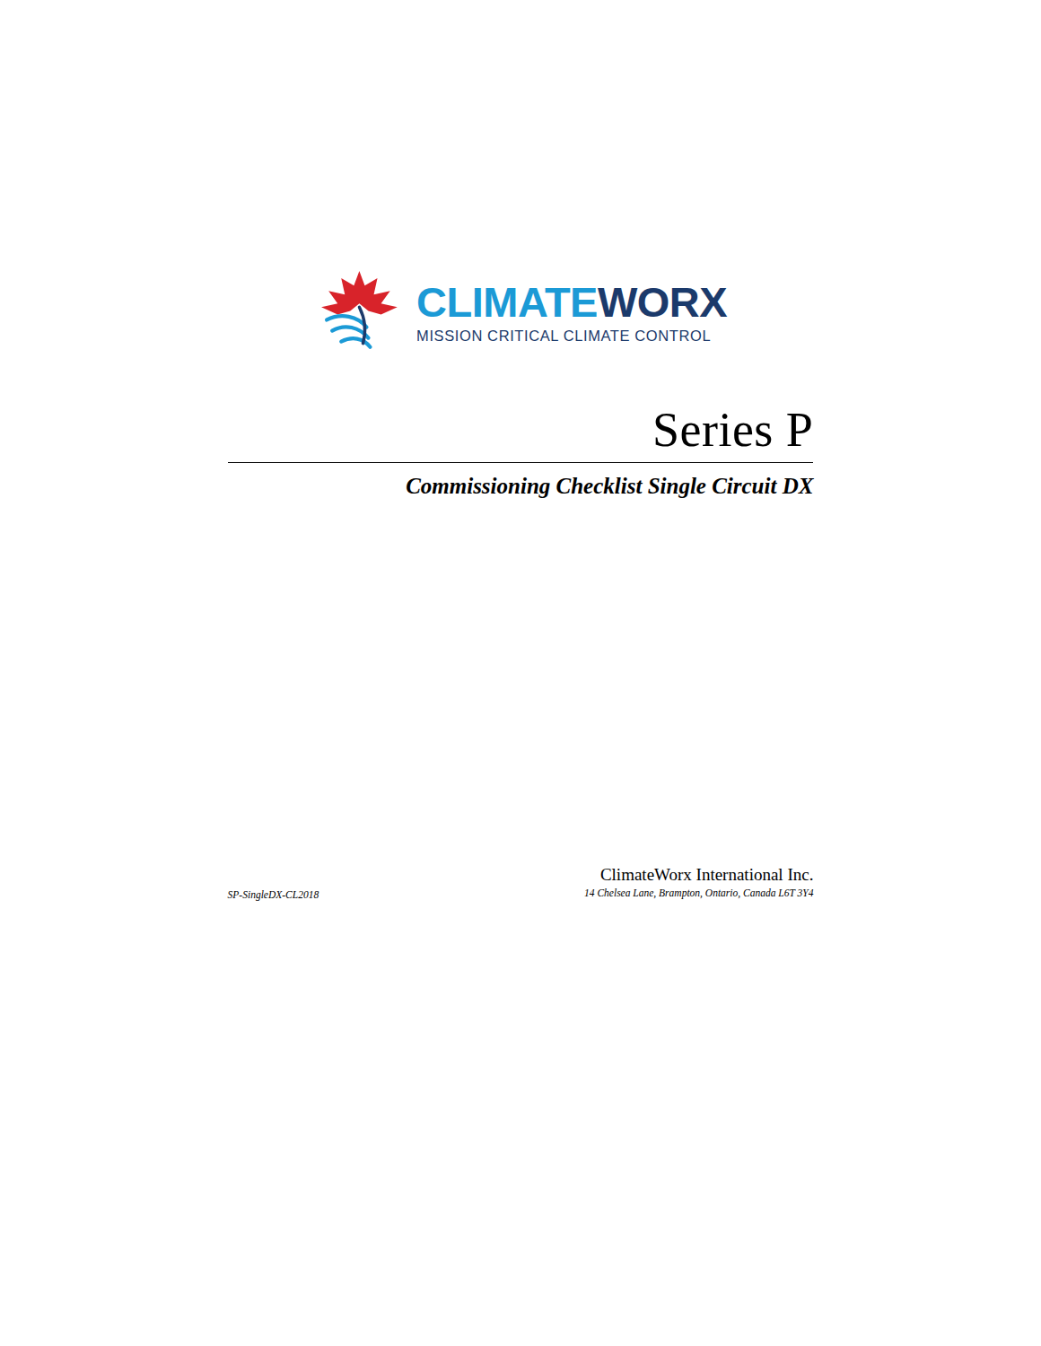CLIMATE WORX
MISSION CRITICAL CLIMATE CONTROL
Series P
Commissioning Checklist Single Circuit DX
SP-SingleDX-CL2018
ClimateWorx International Inc.
14 Chelsea Lane, Brampton, Ontario, Canada L6T 3Y4